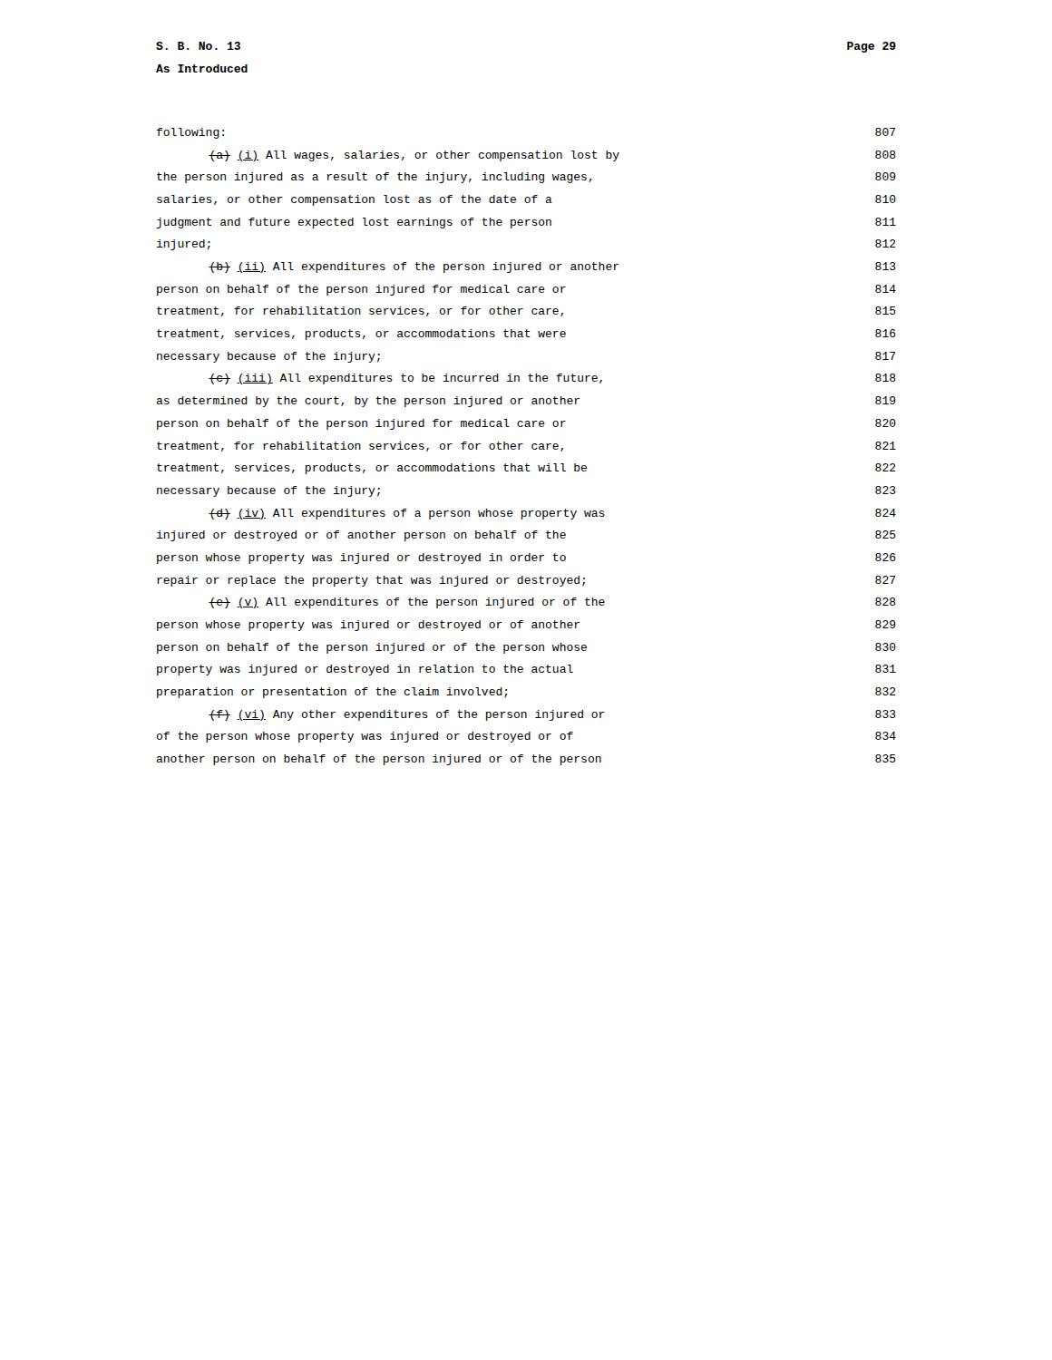S. B. No. 13
As Introduced
Page 29
following:
807
(a) (i) All wages, salaries, or other compensation lost by
808
the person injured as a result of the injury, including wages,
809
salaries, or other compensation lost as of the date of a
810
judgment and future expected lost earnings of the person
811
injured;
812
(b) (ii) All expenditures of the person injured or another
813
person on behalf of the person injured for medical care or
814
treatment, for rehabilitation services, or for other care,
815
treatment, services, products, or accommodations that were
816
necessary because of the injury;
817
(c) (iii) All expenditures to be incurred in the future,
818
as determined by the court, by the person injured or another
819
person on behalf of the person injured for medical care or
820
treatment, for rehabilitation services, or for other care,
821
treatment, services, products, or accommodations that will be
822
necessary because of the injury;
823
(d) (iv) All expenditures of a person whose property was
824
injured or destroyed or of another person on behalf of the
825
person whose property was injured or destroyed in order to
826
repair or replace the property that was injured or destroyed;
827
(e) (v) All expenditures of the person injured or of the
828
person whose property was injured or destroyed or of another
829
person on behalf of the person injured or of the person whose
830
property was injured or destroyed in relation to the actual
831
preparation or presentation of the claim involved;
832
(f) (vi) Any other expenditures of the person injured or
833
of the person whose property was injured or destroyed or of
834
another person on behalf of the person injured or of the person
835